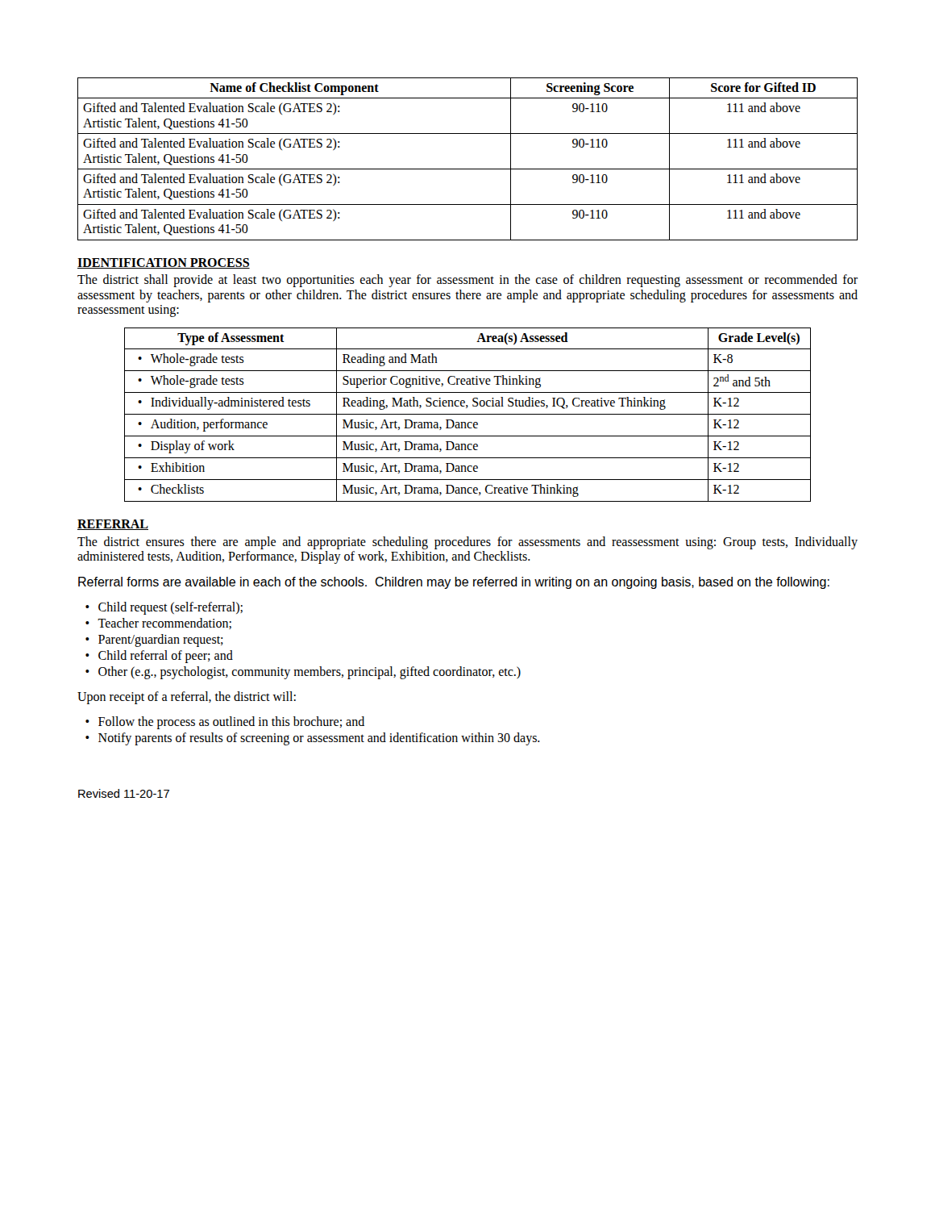| Name of Checklist Component | Screening Score | Score for Gifted ID |
| --- | --- | --- |
| Gifted and Talented Evaluation Scale (GATES 2): Artistic Talent, Questions 41-50 | 90-110 | 111 and above |
| Gifted and Talented Evaluation Scale (GATES 2): Artistic Talent, Questions 41-50 | 90-110 | 111 and above |
| Gifted and Talented Evaluation Scale (GATES 2): Artistic Talent, Questions 41-50 | 90-110 | 111 and above |
| Gifted and Talented Evaluation Scale (GATES 2): Artistic Talent, Questions 41-50 | 90-110 | 111 and above |
IDENTIFICATION PROCESS
The district shall provide at least two opportunities each year for assessment in the case of children requesting assessment or recommended for assessment by teachers, parents or other children. The district ensures there are ample and appropriate scheduling procedures for assessments and reassessment using:
| Type of Assessment | Area(s) Assessed | Grade Level(s) |
| --- | --- | --- |
| Whole-grade tests | Reading and Math | K-8 |
| Whole-grade tests | Superior Cognitive, Creative Thinking | 2 nd and 5th |
| Individually-administered tests | Reading, Math, Science, Social Studies, IQ, Creative Thinking | K-12 |
| Audition, performance | Music, Art, Drama, Dance | K-12 |
| Display of work | Music, Art, Drama, Dance | K-12 |
| Exhibition | Music, Art, Drama, Dance | K-12 |
| Checklists | Music, Art, Drama, Dance, Creative Thinking | K-12 |
REFERRAL
The district ensures there are ample and appropriate scheduling procedures for assessments and reassessment using: Group tests, Individually administered tests, Audition, Performance, Display of work, Exhibition, and Checklists.
Referral forms are available in each of the schools. Children may be referred in writing on an ongoing basis, based on the following:
Child request (self-referral);
Teacher recommendation;
Parent/guardian request;
Child referral of peer; and
Other (e.g., psychologist, community members, principal, gifted coordinator, etc.)
Upon receipt of a referral, the district will:
Follow the process as outlined in this brochure; and
Notify parents of results of screening or assessment and identification within 30 days.
Revised 11-20-17